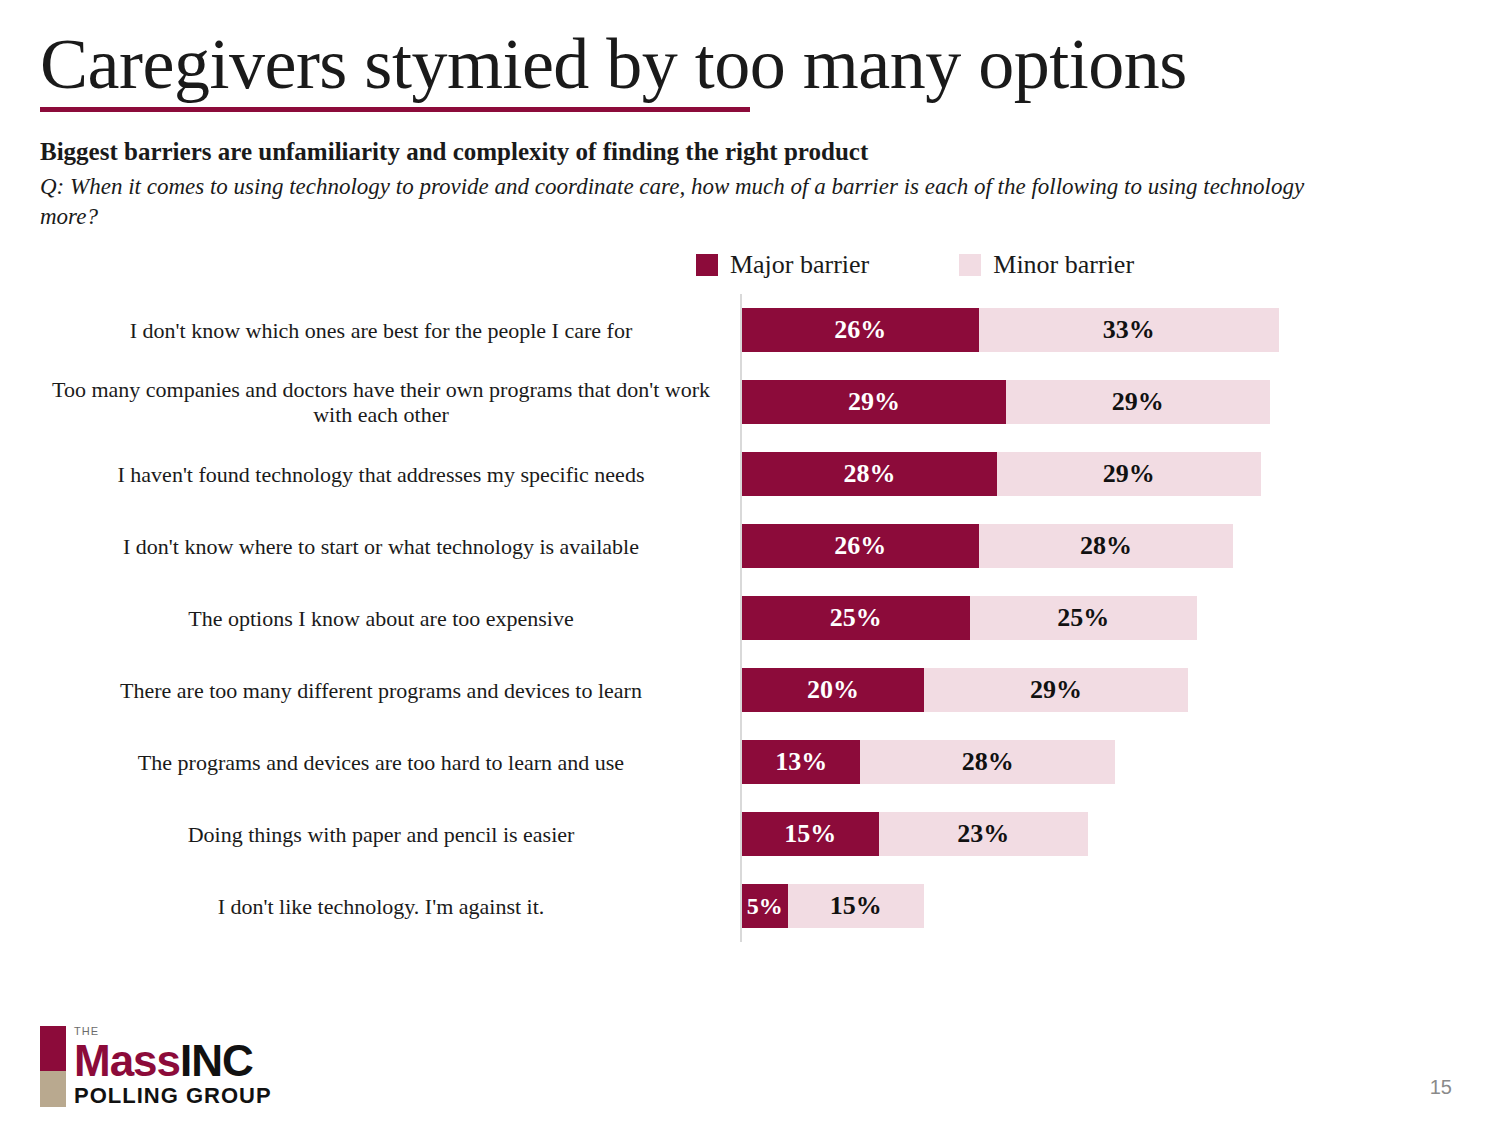Caregivers stymied by too many options
Biggest barriers are unfamiliarity and complexity of finding the right product
Q: When it comes to using technology to provide and coordinate care, how much of a barrier is each of the following to using technology more?
Major barrier
Minor barrier
I don't know which ones are best for the people I care for
Too many companies and doctors have their own programs that don't work with each other
I haven't found technology that addresses my specific needs
I don't know where to start or what technology is available
The options I know about are too expensive
There are too many different programs and devices to learn
The programs and devices are too hard to learn and use
Doing things with paper and pencil is easier
I don't like technology. I'm against it.
26%
33%
29%
29%
28%
29%
26%
28%
25%
25%
20%
29%
13%
28%
15%
23%
5%
15%
THE
Mass INC
POLLING GROUP
15